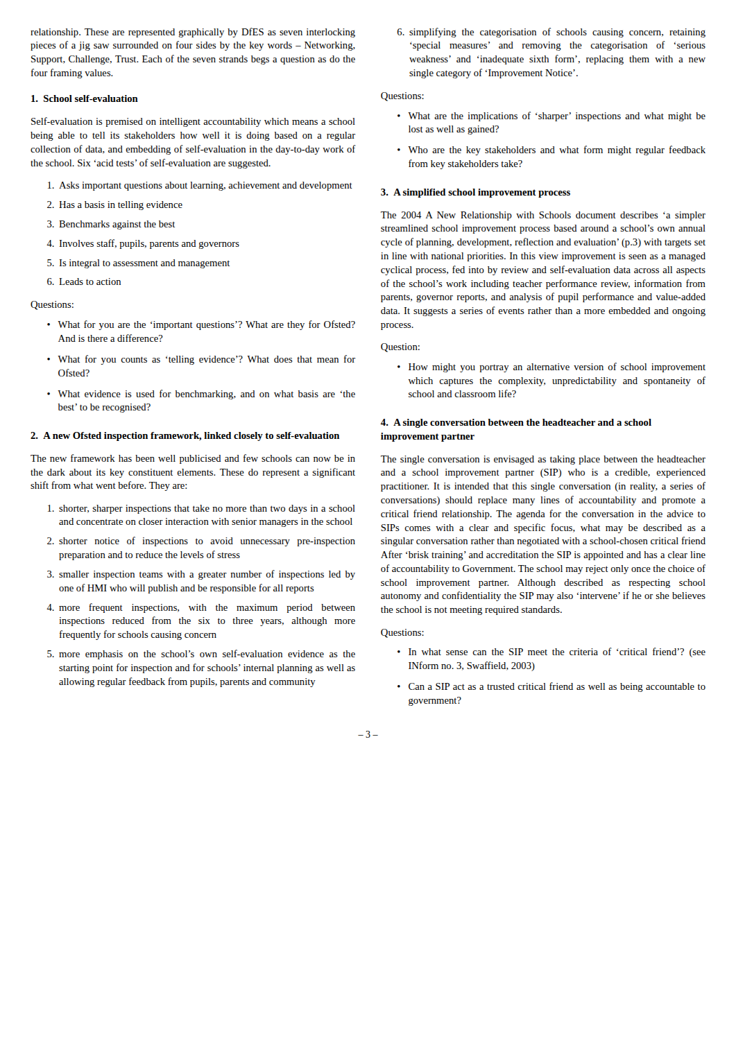relationship. These are represented graphically by DfES as seven interlocking pieces of a jig saw surrounded on four sides by the key words – Networking, Support, Challenge, Trust. Each of the seven strands begs a question as do the four framing values.
1. School self-evaluation
Self-evaluation is premised on intelligent accountability which means a school being able to tell its stakeholders how well it is doing based on a regular collection of data, and embedding of self-evaluation in the day-to-day work of the school. Six ‘acid tests’ of self-evaluation are suggested.
Asks important questions about learning, achievement and development
Has a basis in telling evidence
Benchmarks against the best
Involves staff, pupils, parents and governors
Is integral to assessment and management
Leads to action
Questions:
What for you are the ‘important questions’? What are they for Ofsted? And is there a difference?
What for you counts as ‘telling evidence’? What does that mean for Ofsted?
What evidence is used for benchmarking, and on what basis are ‘the best’ to be recognised?
2. A new Ofsted inspection framework, linked closely to self-evaluation
The new framework has been well publicised and few schools can now be in the dark about its key constituent elements. These do represent a significant shift from what went before. They are:
shorter, sharper inspections that take no more than two days in a school and concentrate on closer interaction with senior managers in the school
shorter notice of inspections to avoid unnecessary pre-inspection preparation and to reduce the levels of stress
smaller inspection teams with a greater number of inspections led by one of HMI who will publish and be responsible for all reports
more frequent inspections, with the maximum period between inspections reduced from the six to three years, although more frequently for schools causing concern
more emphasis on the school’s own self-evaluation evidence as the starting point for inspection and for schools’ internal planning as well as allowing regular feedback from pupils, parents and community
simplifying the categorisation of schools causing concern, retaining ‘special measures’ and removing the categorisation of ‘serious weakness’ and ‘inadequate sixth form’, replacing them with a new single category of ‘Improvement Notice’.
Questions:
What are the implications of ‘sharper’ inspections and what might be lost as well as gained?
Who are the key stakeholders and what form might regular feedback from key stakeholders take?
3. A simplified school improvement process
The 2004 A New Relationship with Schools document describes ‘a simpler streamlined school improvement process based around a school’s own annual cycle of planning, development, reflection and evaluation’ (p.3) with targets set in line with national priorities. In this view improvement is seen as a managed cyclical process, fed into by review and self-evaluation data across all aspects of the school’s work including teacher performance review, information from parents, governor reports, and analysis of pupil performance and value-added data. It suggests a series of events rather than a more embedded and ongoing process.
Question:
How might you portray an alternative version of school improvement which captures the complexity, unpredictability and spontaneity of school and classroom life?
4. A single conversation between the headteacher and a school improvement partner
The single conversation is envisaged as taking place between the headteacher and a school improvement partner (SIP) who is a credible, experienced practitioner. It is intended that this single conversation (in reality, a series of conversations) should replace many lines of accountability and promote a critical friend relationship. The agenda for the conversation in the advice to SIPs comes with a clear and specific focus, what may be described as a singular conversation rather than negotiated with a school-chosen critical friend After ‘brisk training’ and accreditation the SIP is appointed and has a clear line of accountability to Government. The school may reject only once the choice of school improvement partner. Although described as respecting school autonomy and confidentiality the SIP may also ‘intervene’ if he or she believes the school is not meeting required standards.
Questions:
In what sense can the SIP meet the criteria of ‘critical friend’? (see INform no. 3, Swaffield, 2003)
Can a SIP act as a trusted critical friend as well as being accountable to government?
– 3 –